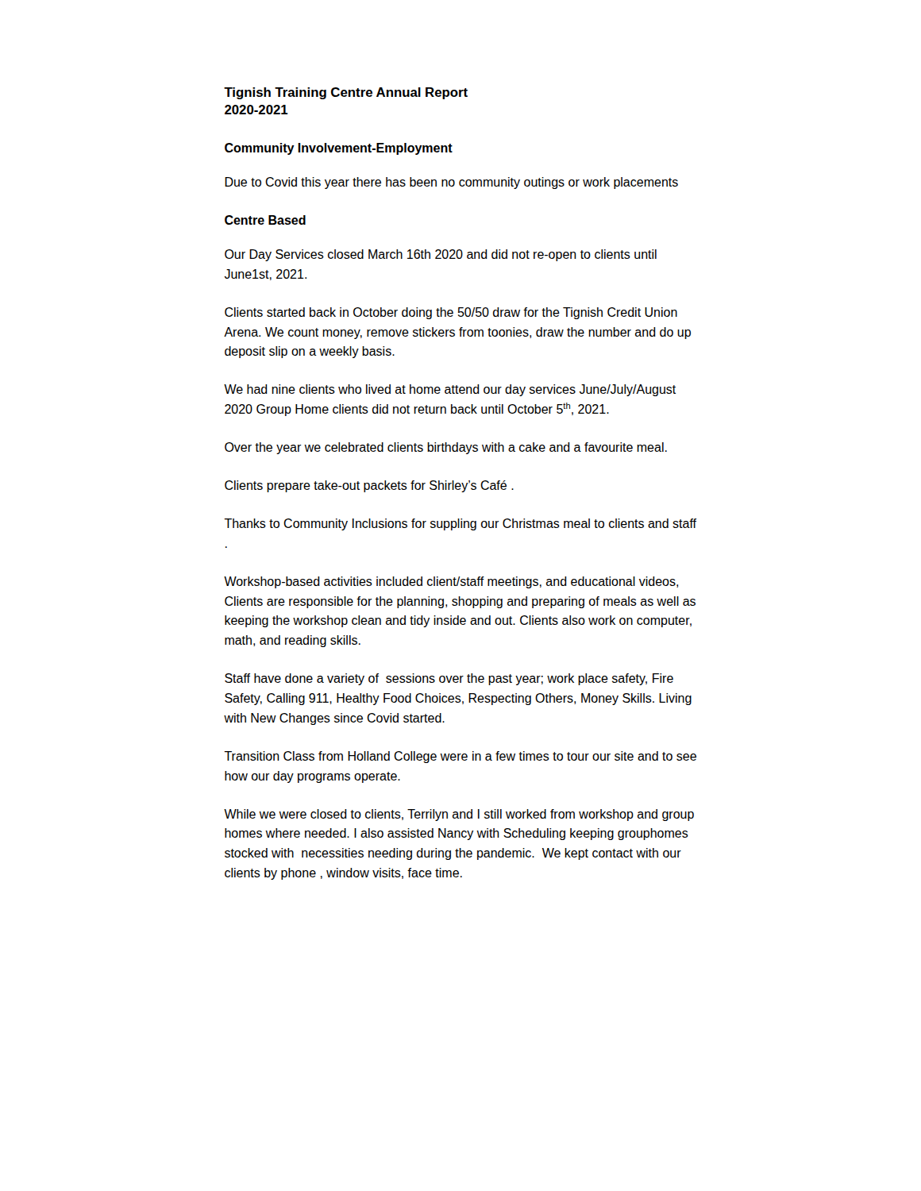Tignish Training Centre Annual Report
2020-2021
Community Involvement-Employment
Due to Covid this year there has been no community outings or work placements
Centre Based
Our Day Services closed March 16th 2020 and did not re-open to clients until June1st, 2021.
Clients started back in October doing the 50/50 draw for the Tignish Credit Union Arena. We count money, remove stickers from toonies, draw the number and do up deposit slip on a weekly basis.
We had nine clients who lived at home attend our day services June/July/August 2020 Group Home clients did not return back until October 5th, 2021.
Over the year we celebrated clients birthdays with a cake and a favourite meal.
Clients prepare take-out packets for Shirley’s Café .
Thanks to Community Inclusions for suppling our Christmas meal to clients and staff .
Workshop-based activities included client/staff meetings, and educational videos, Clients are responsible for the planning, shopping and preparing of meals as well as keeping the workshop clean and tidy inside and out. Clients also work on computer, math, and reading skills.
Staff have done a variety of sessions over the past year; work place safety, Fire Safety, Calling 911, Healthy Food Choices, Respecting Others, Money Skills. Living with New Changes since Covid started.
Transition Class from Holland College were in a few times to tour our site and to see how our day programs operate.
While we were closed to clients, Terrilyn and I still worked from workshop and group homes where needed. I also assisted Nancy with Scheduling keeping grouphomes stocked with necessities needing during the pandemic. We kept contact with our clients by phone , window visits, face time.